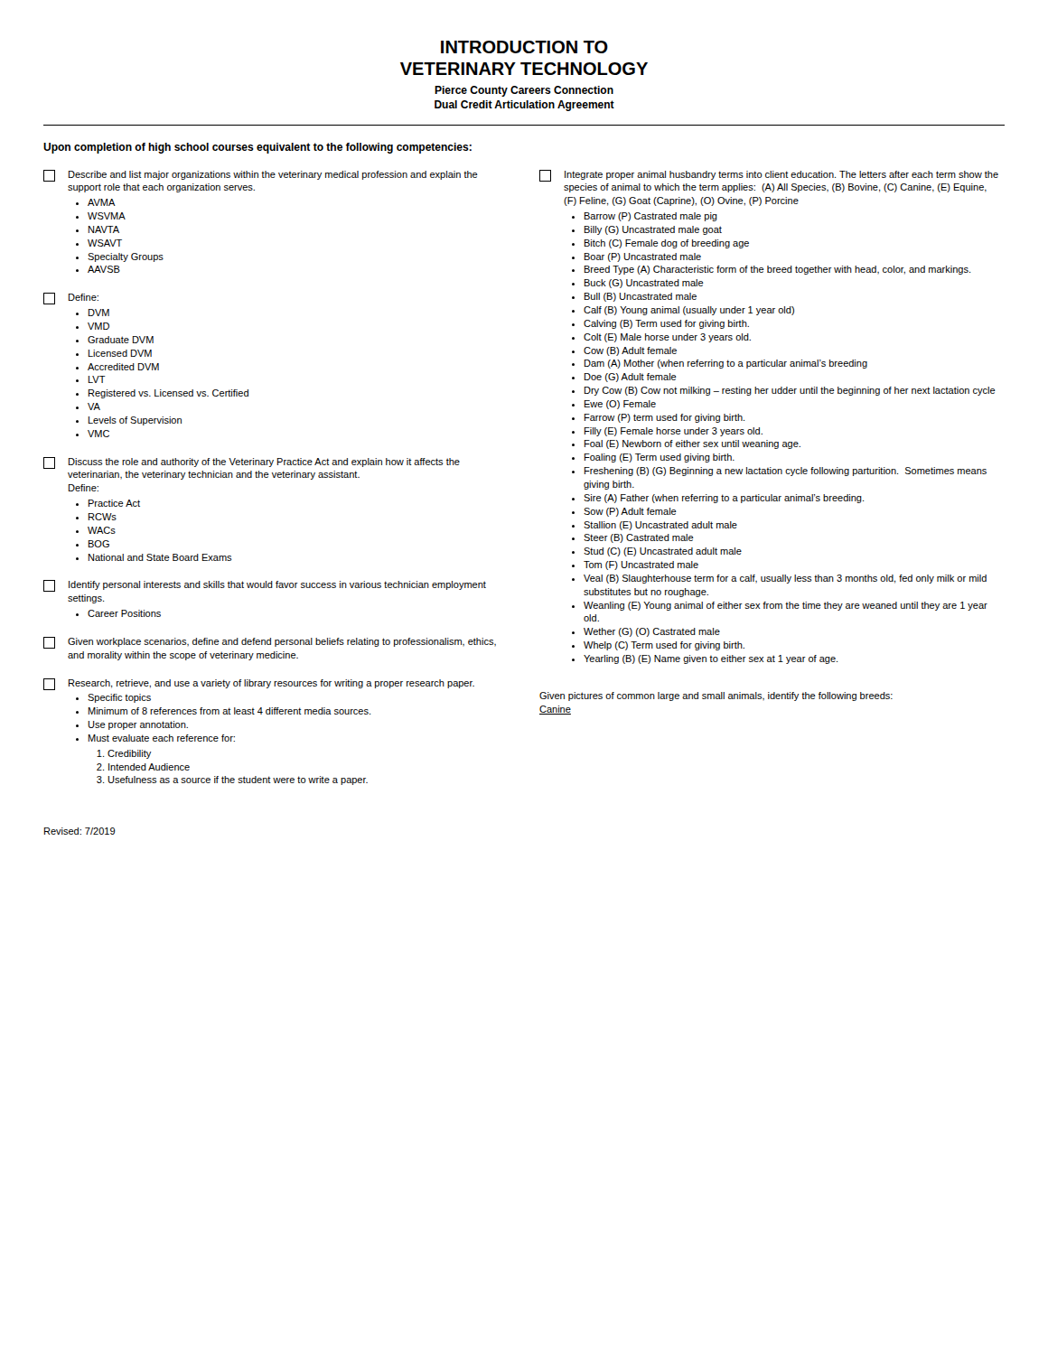INTRODUCTION TO
VETERINARY TECHNOLOGY
Pierce County Careers Connection
Dual Credit Articulation Agreement
Upon completion of high school courses equivalent to the following competencies:
Describe and list major organizations within the veterinary medical profession and explain the support role that each organization serves.
AVMA
WSVMA
NAVTA
WSAVT
Specialty Groups
AAVSB
Define:
DVM
VMD
Graduate DVM
Licensed DVM
Accredited DVM
LVT
Registered vs. Licensed vs. Certified
VA
Levels of Supervision
VMC
Discuss the role and authority of the Veterinary Practice Act and explain how it affects the veterinarian, the veterinary technician and the veterinary assistant.
Define:
Practice Act
RCWs
WACs
BOG
National and State Board Exams
Identify personal interests and skills that would favor success in various technician employment settings.
Career Positions
Given workplace scenarios, define and defend personal beliefs relating to professionalism, ethics, and morality within the scope of veterinary medicine.
Research, retrieve, and use a variety of library resources for writing a proper research paper.
Specific topics
Minimum of 8 references from at least 4 different media sources.
Use proper annotation.
Must evaluate each reference for:
Credibility
Intended Audience
Usefulness as a source if the student were to write a paper.
Integrate proper animal husbandry terms into client education. The letters after each term show the species of animal to which the term applies: (A) All Species, (B) Bovine, (C) Canine, (E) Equine,
(F) Feline, (G) Goat (Caprine), (O) Ovine, (P) Porcine
Barrow (P) Castrated male pig
Billy (G) Uncastrated male goat
Bitch (C) Female dog of breeding age
Boar (P) Uncastrated male
Breed Type (A) Characteristic form of the breed together with head, color, and markings.
Buck (G) Uncastrated male
Bull (B) Uncastrated male
Calf (B) Young animal (usually under 1 year old)
Calving (B) Term used for giving birth.
Colt (E) Male horse under 3 years old.
Cow (B) Adult female
Dam (A) Mother (when referring to a particular animal’s breeding
Doe (G) Adult female
Dry Cow (B) Cow not milking – resting her udder until the beginning of her next lactation cycle
Ewe (O) Female
Farrow (P) term used for giving birth.
Filly (E) Female horse under 3 years old.
Foal (E) Newborn of either sex until weaning age.
Foaling (E) Term used giving birth.
Freshening (B) (G) Beginning a new lactation cycle following parturition. Sometimes means giving birth.
Sire (A) Father (when referring to a particular animal’s breeding.
Sow (P) Adult female
Stallion (E) Uncastrated adult male
Steer (B) Castrated male
Stud (C) (E) Uncastrated adult male
Tom (F) Uncastrated male
Veal (B) Slaughterhouse term for a calf, usually less than 3 months old, fed only milk or mild substitutes but no roughage.
Weanling (E) Young animal of either sex from the time they are weaned until they are 1 year old.
Wether (G) (O) Castrated male
Whelp (C) Term used for giving birth.
Yearling (B) (E) Name given to either sex at 1 year of age.
Given pictures of common large and small animals, identify the following breeds:
Canine
Revised: 7/2019